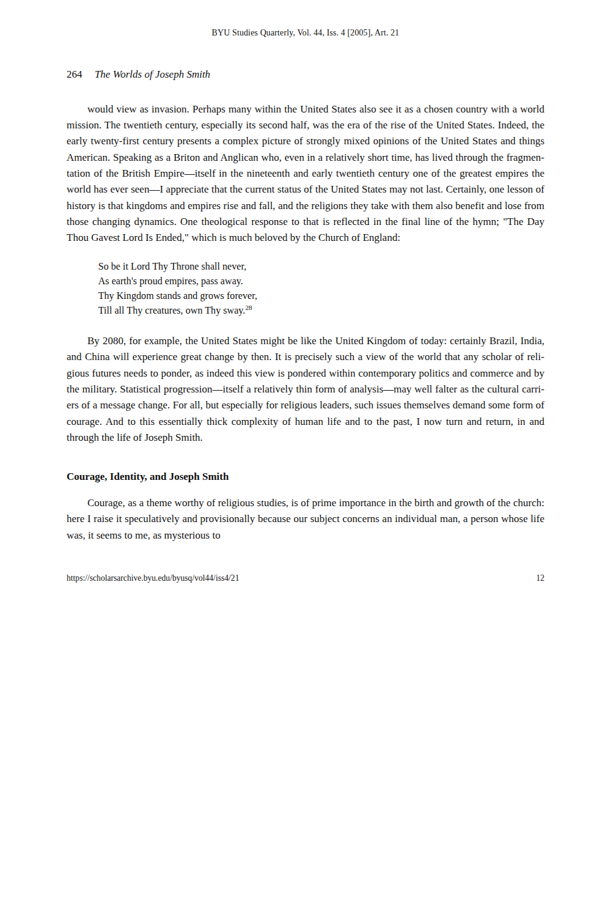BYU Studies Quarterly, Vol. 44, Iss. 4 [2005], Art. 21
264 The Worlds of Joseph Smith
would view as invasion. Perhaps many within the United States also see it as a chosen country with a world mission. The twentieth century, especially its second half, was the era of the rise of the United States. Indeed, the early twenty-first century presents a complex picture of strongly mixed opinions of the United States and things American. Speaking as a Briton and Anglican who, even in a relatively short time, has lived through the fragmentation of the British Empire—itself in the nineteenth and early twentieth century one of the greatest empires the world has ever seen—I appreciate that the current status of the United States may not last. Certainly, one lesson of history is that kingdoms and empires rise and fall, and the religions they take with them also benefit and lose from those changing dynamics. One theological response to that is reflected in the final line of the hymn; "The Day Thou Gavest Lord Is Ended," which is much beloved by the Church of England:
So be it Lord Thy Throne shall never,
As earth's proud empires, pass away.
Thy Kingdom stands and grows forever,
Till all Thy creatures, own Thy sway.28
By 2080, for example, the United States might be like the United Kingdom of today: certainly Brazil, India, and China will experience great change by then. It is precisely such a view of the world that any scholar of religious futures needs to ponder, as indeed this view is pondered within contemporary politics and commerce and by the military. Statistical progression—itself a relatively thin form of analysis—may well falter as the cultural carriers of a message change. For all, but especially for religious leaders, such issues themselves demand some form of courage. And to this essentially thick complexity of human life and to the past, I now turn and return, in and through the life of Joseph Smith.
Courage, Identity, and Joseph Smith
Courage, as a theme worthy of religious studies, is of prime importance in the birth and growth of the church: here I raise it speculatively and provisionally because our subject concerns an individual man, a person whose life was, it seems to me, as mysterious to
https://scholarsarchive.byu.edu/byusq/vol44/iss4/21 12